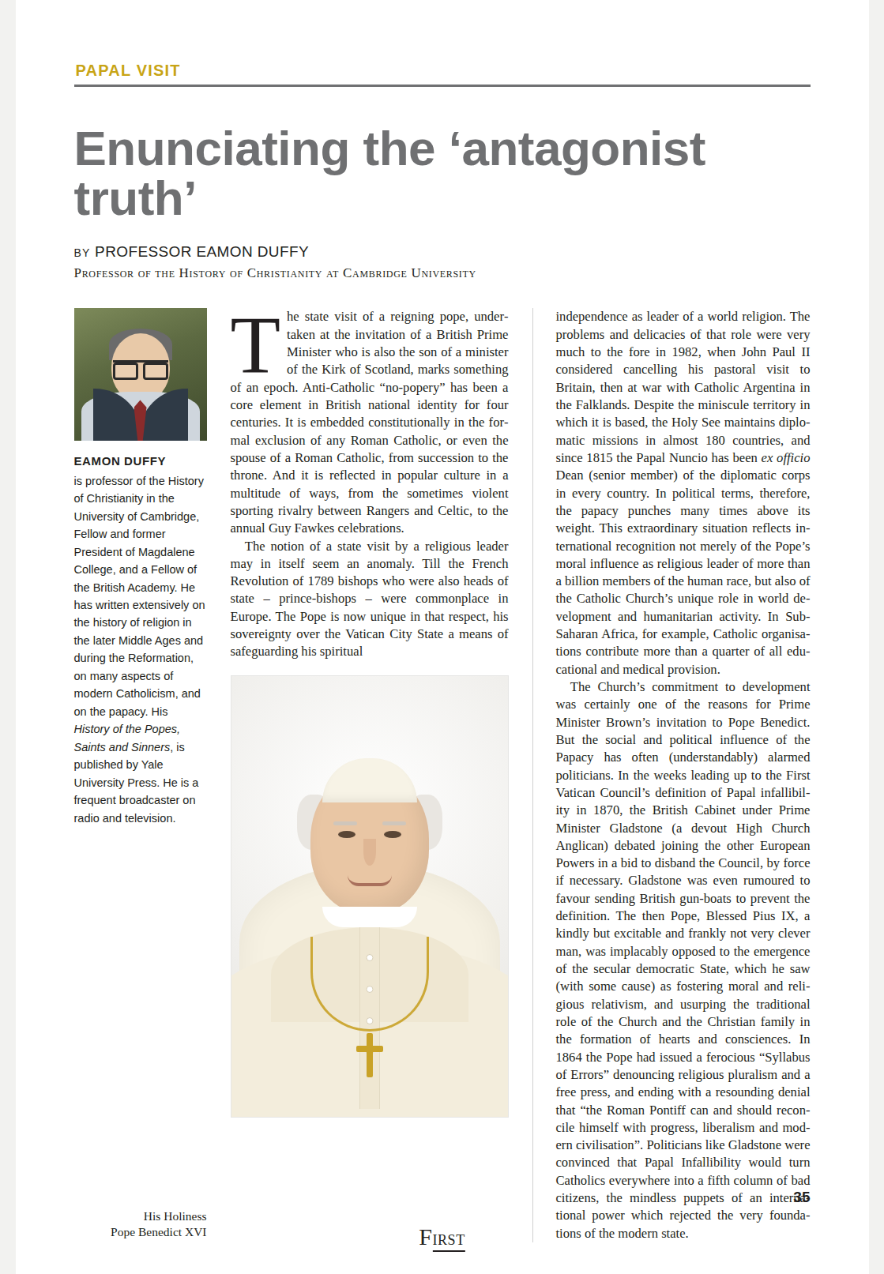Papal Visit
Enunciating the ‘antagonist truth’
By Professor Eamon Duffy
Professor of the History of Christianity at Cambridge University
Eamon Duffy
is professor of the History of Christianity in the University of Cambridge, Fellow and former President of Magdalene College, and a Fellow of the British Academy. He has written extensively on the history of religion in the later Middle Ages and during the Reformation, on many aspects of modern Catholicism, and on the papacy. His History of the Popes, Saints and Sinners, is published by Yale University Press. He is a frequent broadcaster on radio and television.
His Holiness
Pope Benedict XVI
The state visit of a reigning pope, undertaken at the invitation of a British Prime Minister who is also the son of a minister of the Kirk of Scotland, marks something of an epoch. Anti-Catholic “no-popery” has been a core element in British national identity for four centuries. It is embedded constitutionally in the formal exclusion of any Roman Catholic, or even the spouse of a Roman Catholic, from succession to the throne. And it is reflected in popular culture in a multitude of ways, from the sometimes violent sporting rivalry between Rangers and Celtic, to the annual Guy Fawkes celebrations.
The notion of a state visit by a religious leader may in itself seem an anomaly. Till the French Revolution of 1789 bishops who were also heads of state – prince-bishops – were commonplace in Europe. The Pope is now unique in that respect, his sovereignty over the Vatican City State a means of safeguarding his spiritual
independence as leader of a world religion. The problems and delicacies of that role were very much to the fore in 1982, when John Paul II considered cancelling his pastoral visit to Britain, then at war with Catholic Argentina in the Falklands. Despite the miniscule territory in which it is based, the Holy See maintains diplomatic missions in almost 180 countries, and since 1815 the Papal Nuncio has been ex officio Dean (senior member) of the diplomatic corps in every country. In political terms, therefore, the papacy punches many times above its weight. This extraordinary situation reflects international recognition not merely of the Pope’s moral influence as religious leader of more than a billion members of the human race, but also of the Catholic Church’s unique role in world development and humanitarian activity. In Sub-Saharan Africa, for example, Catholic organisations contribute more than a quarter of all educational and medical provision.
The Church’s commitment to development was certainly one of the reasons for Prime Minister Brown’s invitation to Pope Benedict. But the social and political influence of the Papacy has often (understandably) alarmed politicians. In the weeks leading up to the First Vatican Council’s definition of Papal infallibility in 1870, the British Cabinet under Prime Minister Gladstone (a devout High Church Anglican) debated joining the other European Powers in a bid to disband the Council, by force if necessary. Gladstone was even rumoured to favour sending British gun-boats to prevent the definition. The then Pope, Blessed Pius IX, a kindly but excitable and frankly not very clever man, was implacably opposed to the emergence of the secular democratic State, which he saw (with some cause) as fostering moral and religious relativism, and usurping the traditional role of the Church and the Christian family in the formation of hearts and consciences. In 1864 the Pope had issued a ferocious “Syllabus of Errors” denouncing religious pluralism and a free press, and ending with a resounding denial that “the Roman Pontiff can and should reconcile himself with progress, liberalism and modern civilisation”. Politicians like Gladstone were convinced that Papal Infallibility would turn Catholics everywhere into a fifth column of bad citizens, the mindless puppets of an international power which rejected the very foundations of the modern state.
35
First